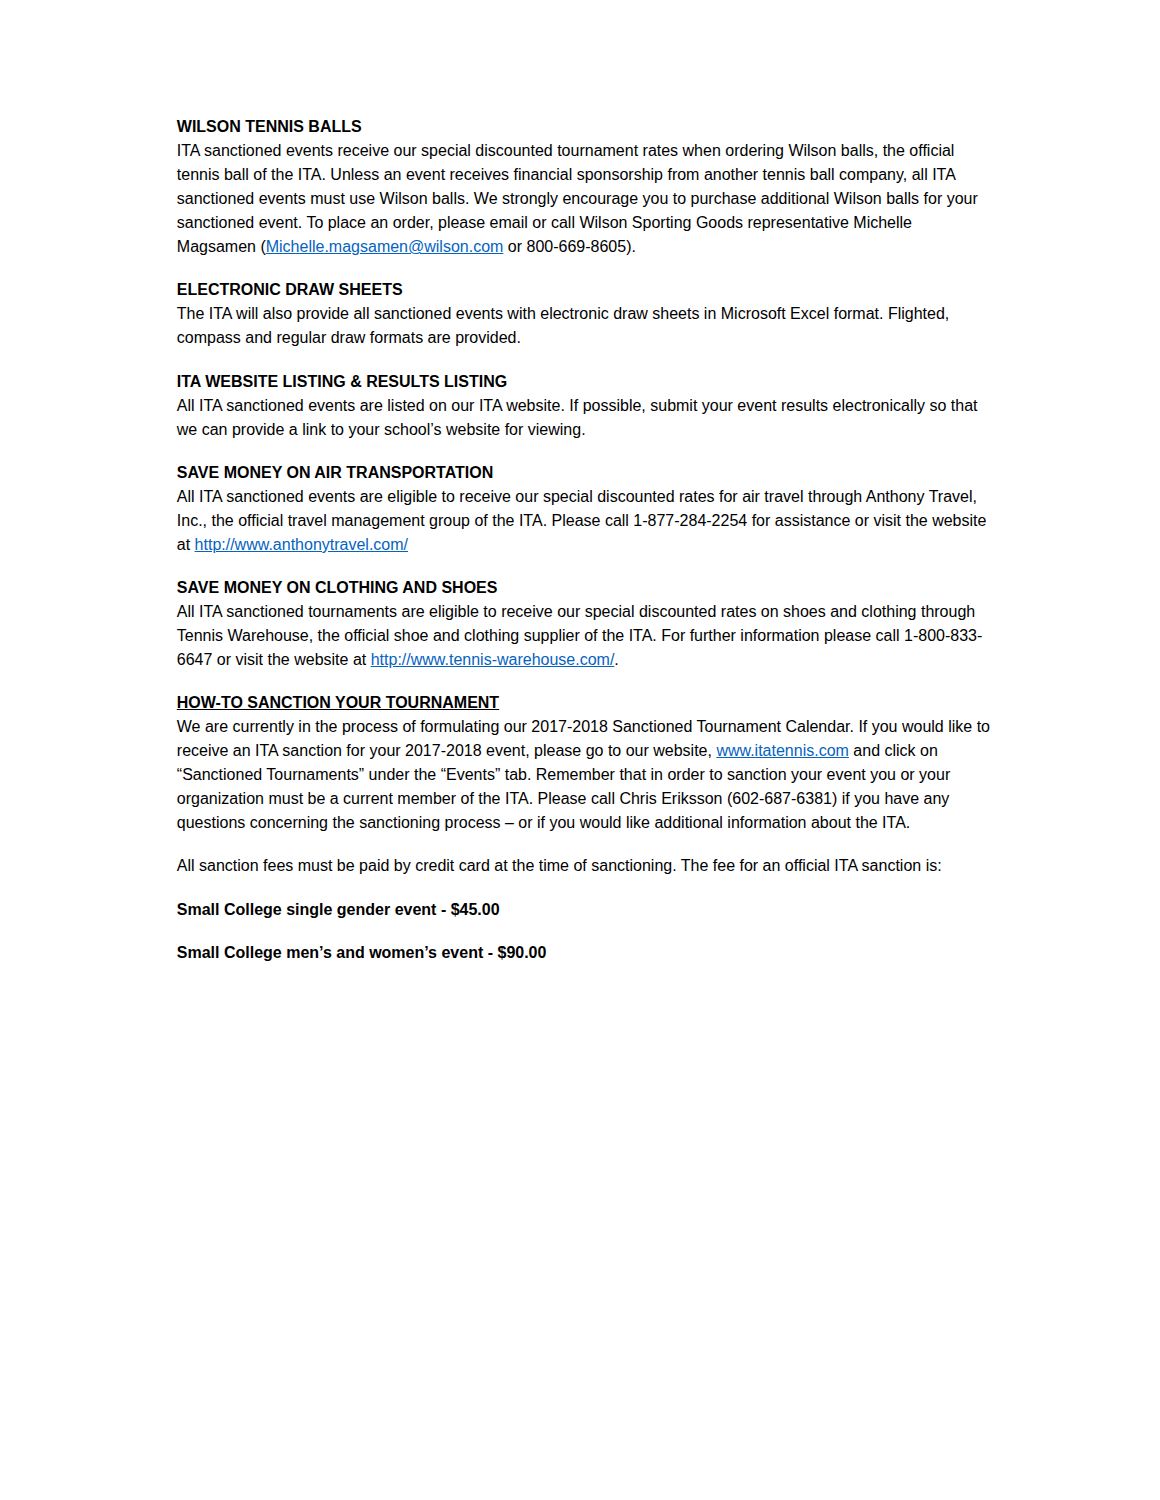WILSON TENNIS BALLS
ITA sanctioned events receive our special discounted tournament rates when ordering Wilson balls, the official tennis ball of the ITA. Unless an event receives financial sponsorship from another tennis ball company, all ITA sanctioned events must use Wilson balls. We strongly encourage you to purchase additional Wilson balls for your sanctioned event. To place an order, please email or call Wilson Sporting Goods representative Michelle Magsamen (Michelle.magsamen@wilson.com or 800-669-8605).
ELECTRONIC DRAW SHEETS
The ITA will also provide all sanctioned events with electronic draw sheets in Microsoft Excel format. Flighted, compass and regular draw formats are provided.
ITA WEBSITE LISTING & RESULTS LISTING
All ITA sanctioned events are listed on our ITA website. If possible, submit your event results electronically so that we can provide a link to your school’s website for viewing.
SAVE MONEY ON AIR TRANSPORTATION
All ITA sanctioned events are eligible to receive our special discounted rates for air travel through Anthony Travel, Inc., the official travel management group of the ITA. Please call 1-877-284-2254 for assistance or visit the website at http://www.anthonytravel.com/
SAVE MONEY ON CLOTHING AND SHOES
All ITA sanctioned tournaments are eligible to receive our special discounted rates on shoes and clothing through Tennis Warehouse, the official shoe and clothing supplier of the ITA. For further information please call 1-800-833-6647 or visit the website at http://www.tennis-warehouse.com/.
HOW-TO SANCTION YOUR TOURNAMENT
We are currently in the process of formulating our 2017-2018 Sanctioned Tournament Calendar. If you would like to receive an ITA sanction for your 2017-2018 event, please go to our website, www.itatennis.com and click on “Sanctioned Tournaments” under the “Events” tab. Remember that in order to sanction your event you or your organization must be a current member of the ITA. Please call Chris Eriksson (602-687-6381) if you have any questions concerning the sanctioning process – or if you would like additional information about the ITA.
All sanction fees must be paid by credit card at the time of sanctioning. The fee for an official ITA sanction is:
Small College single gender event - $45.00
Small College men’s and women’s event - $90.00